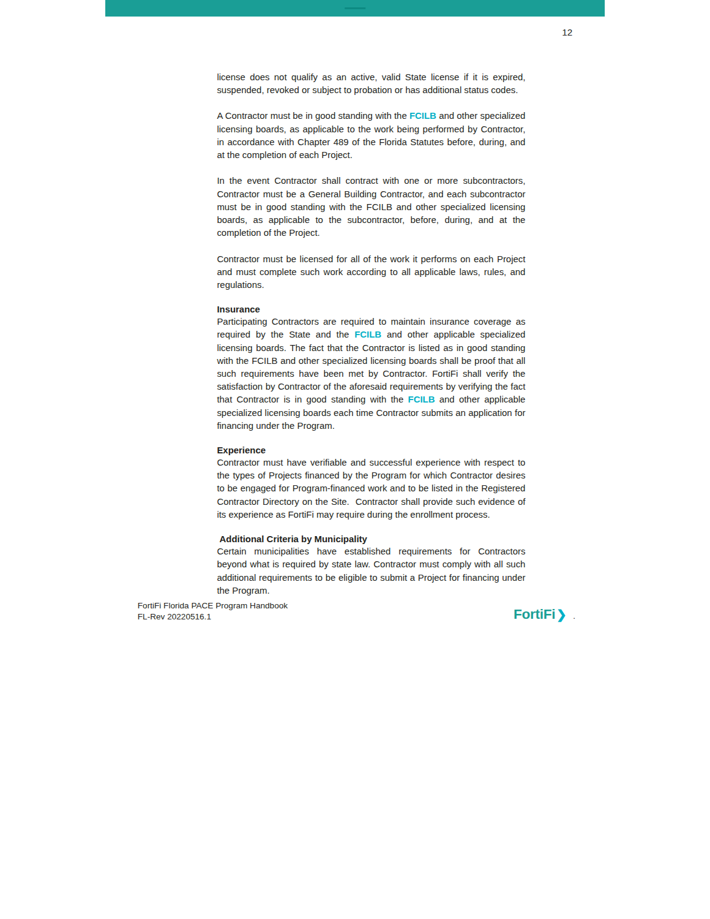12
license does not qualify as an active, valid State license if it is expired, suspended, revoked or subject to probation or has additional status codes.
A Contractor must be in good standing with the FCILB and other specialized licensing boards, as applicable to the work being performed by Contractor, in accordance with Chapter 489 of the Florida Statutes before, during, and at the completion of each Project.
In the event Contractor shall contract with one or more subcontractors, Contractor must be a General Building Contractor, and each subcontractor must be in good standing with the FCILB and other specialized licensing boards, as applicable to the subcontractor, before, during, and at the completion of the Project.
Contractor must be licensed for all of the work it performs on each Project and must complete such work according to all applicable laws, rules, and regulations.
Insurance
Participating Contractors are required to maintain insurance coverage as required by the State and the FCILB and other applicable specialized licensing boards. The fact that the Contractor is listed as in good standing with the FCILB and other specialized licensing boards shall be proof that all such requirements have been met by Contractor. FortiFi shall verify the satisfaction by Contractor of the aforesaid requirements by verifying the fact that Contractor is in good standing with the FCILB and other applicable specialized licensing boards each time Contractor submits an application for financing under the Program.
Experience
Contractor must have verifiable and successful experience with respect to the types of Projects financed by the Program for which Contractor desires to be engaged for Program-financed work and to be listed in the Registered Contractor Directory on the Site. Contractor shall provide such evidence of its experience as FortiFi may require during the enrollment process.
Additional Criteria by Municipality
Certain municipalities have established requirements for Contractors beyond what is required by state law. Contractor must comply with all such additional requirements to be eligible to submit a Project for financing under the Program.
FortiFi Florida PACE Program Handbook
FL-Rev 20220516.1
FortiFi❯.